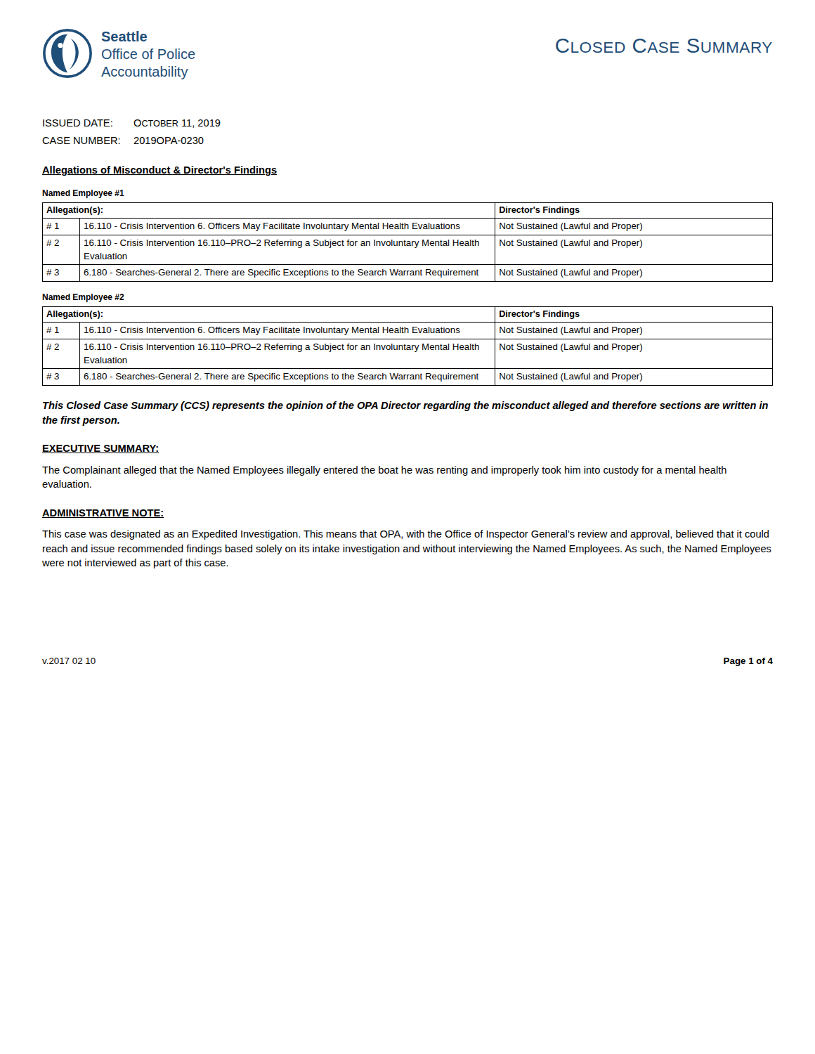Seattle
Office of Police
Accountability
CLOSED CASE SUMMARY
Issued Date: OCTOBER 11, 2019
Case Number: 2019OPA-0230
Allegations of Misconduct & Director's Findings
Named Employee #1
| Allegation(s): | Director's Findings |
| --- | --- |
| # 1 | 16.110 - Crisis Intervention 6. Officers May Facilitate Involuntary Mental Health Evaluations | Not Sustained (Lawful and Proper) |
| # 2 | 16.110 - Crisis Intervention 16.110–PRO–2 Referring a Subject for an Involuntary Mental Health Evaluation | Not Sustained (Lawful and Proper) |
| # 3 | 6.180 - Searches-General 2. There are Specific Exceptions to the Search Warrant Requirement | Not Sustained (Lawful and Proper) |
Named Employee #2
| Allegation(s): | Director's Findings |
| --- | --- |
| # 1 | 16.110 - Crisis Intervention 6. Officers May Facilitate Involuntary Mental Health Evaluations | Not Sustained (Lawful and Proper) |
| # 2 | 16.110 - Crisis Intervention 16.110–PRO–2 Referring a Subject for an Involuntary Mental Health Evaluation | Not Sustained (Lawful and Proper) |
| # 3 | 6.180 - Searches-General 2. There are Specific Exceptions to the Search Warrant Requirement | Not Sustained (Lawful and Proper) |
This Closed Case Summary (CCS) represents the opinion of the OPA Director regarding the misconduct alleged and therefore sections are written in the first person.
EXECUTIVE SUMMARY:
The Complainant alleged that the Named Employees illegally entered the boat he was renting and improperly took him into custody for a mental health evaluation.
ADMINISTRATIVE NOTE:
This case was designated as an Expedited Investigation. This means that OPA, with the Office of Inspector General's review and approval, believed that it could reach and issue recommended findings based solely on its intake investigation and without interviewing the Named Employees. As such, the Named Employees were not interviewed as part of this case.
v.2017 02 10 Page 1 of 4